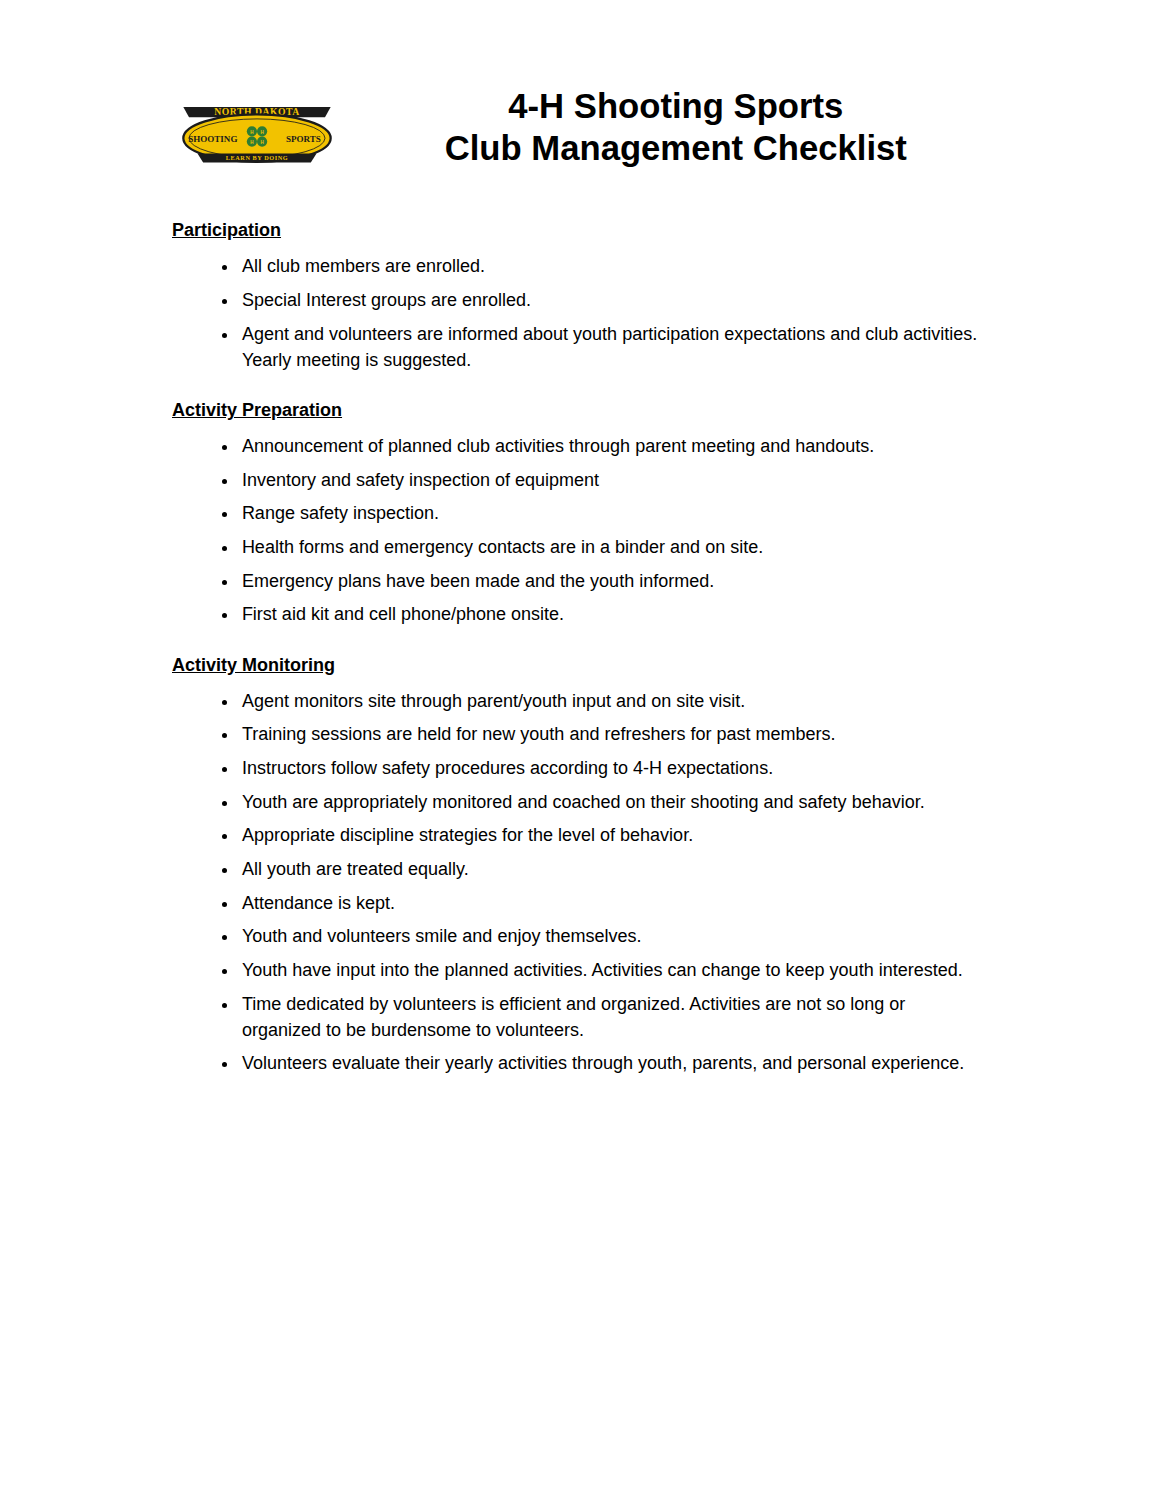North Dakota Shooting Sports — Learn By Doing NORTH DAKOTA SHOOTING SPORTS H H H H LEARN BY DOING
4-H Shooting SportsClub Management Checklist
Participation
All club members are enrolled.
Special Interest groups are enrolled.
Agent and volunteers are informed about youth participation expectations and club activities. Yearly meeting is suggested.
Activity Preparation
Announcement of planned club activities through parent meeting and handouts.
Inventory and safety inspection of equipment
Range safety inspection.
Health forms and emergency contacts are in a binder and on site.
Emergency plans have been made and the youth informed.
First aid kit and cell phone/phone onsite.
Activity Monitoring
Agent monitors site through parent/youth input and on site visit.
Training sessions are held for new youth and refreshers for past members.
Instructors follow safety procedures according to 4-H expectations.
Youth are appropriately monitored and coached on their shooting and safety behavior.
Appropriate discipline strategies for the level of behavior.
All youth are treated equally.
Attendance is kept.
Youth and volunteers smile and enjoy themselves.
Youth have input into the planned activities. Activities can change to keep youth interested.
Time dedicated by volunteers is efficient and organized. Activities are not so long or organized to be burdensome to volunteers.
Volunteers evaluate their yearly activities through youth, parents, and personal experience.